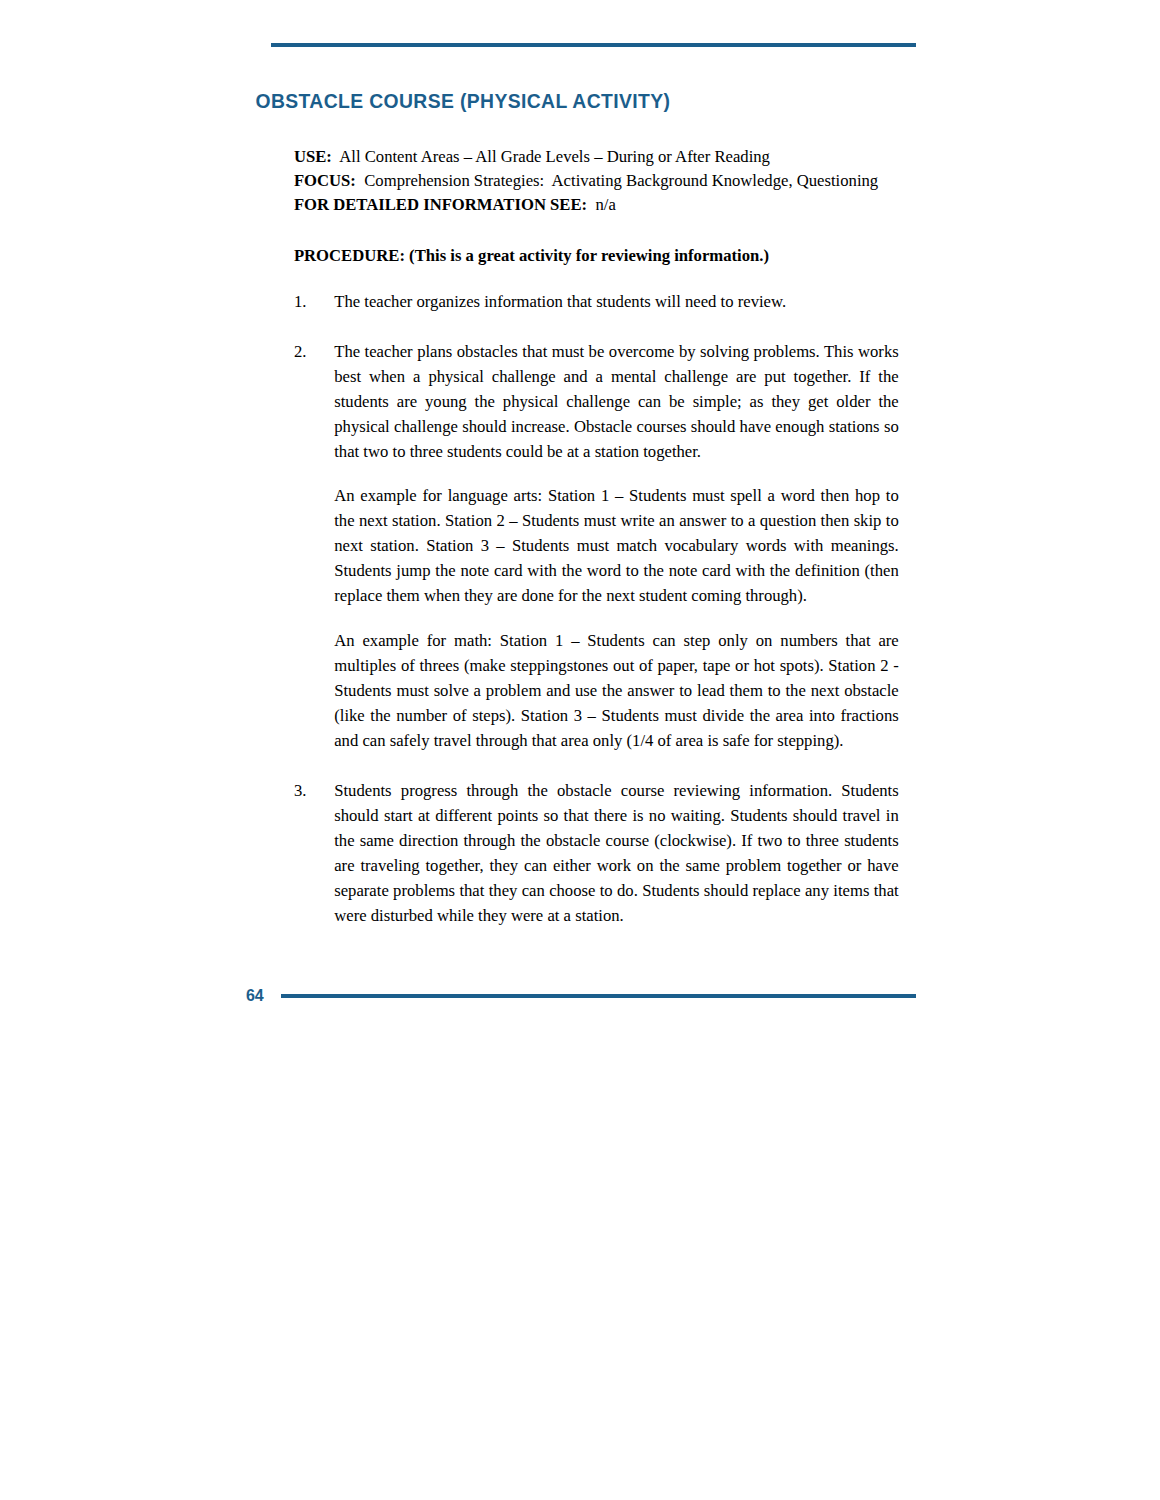OBSTACLE COURSE (PHYSICAL ACTIVITY)
USE: All Content Areas – All Grade Levels – During or After Reading
FOCUS: Comprehension Strategies: Activating Background Knowledge, Questioning
FOR DETAILED INFORMATION SEE: n/a
PROCEDURE: (This is a great activity for reviewing information.)
The teacher organizes information that students will need to review.
The teacher plans obstacles that must be overcome by solving problems. This works best when a physical challenge and a mental challenge are put together. If the students are young the physical challenge can be simple; as they get older the physical challenge should increase. Obstacle courses should have enough stations so that two to three students could be at a station together.
An example for language arts: Station 1 – Students must spell a word then hop to the next station. Station 2 – Students must write an answer to a question then skip to next station. Station 3 – Students must match vocabulary words with meanings. Students jump the note card with the word to the note card with the definition (then replace them when they are done for the next student coming through).
An example for math: Station 1 – Students can step only on numbers that are multiples of threes (make steppingstones out of paper, tape or hot spots). Station 2 - Students must solve a problem and use the answer to lead them to the next obstacle (like the number of steps). Station 3 – Students must divide the area into fractions and can safely travel through that area only (1/4 of area is safe for stepping).
Students progress through the obstacle course reviewing information. Students should start at different points so that there is no waiting. Students should travel in the same direction through the obstacle course (clockwise). If two to three students are traveling together, they can either work on the same problem together or have separate problems that they can choose to do. Students should replace any items that were disturbed while they were at a station.
64